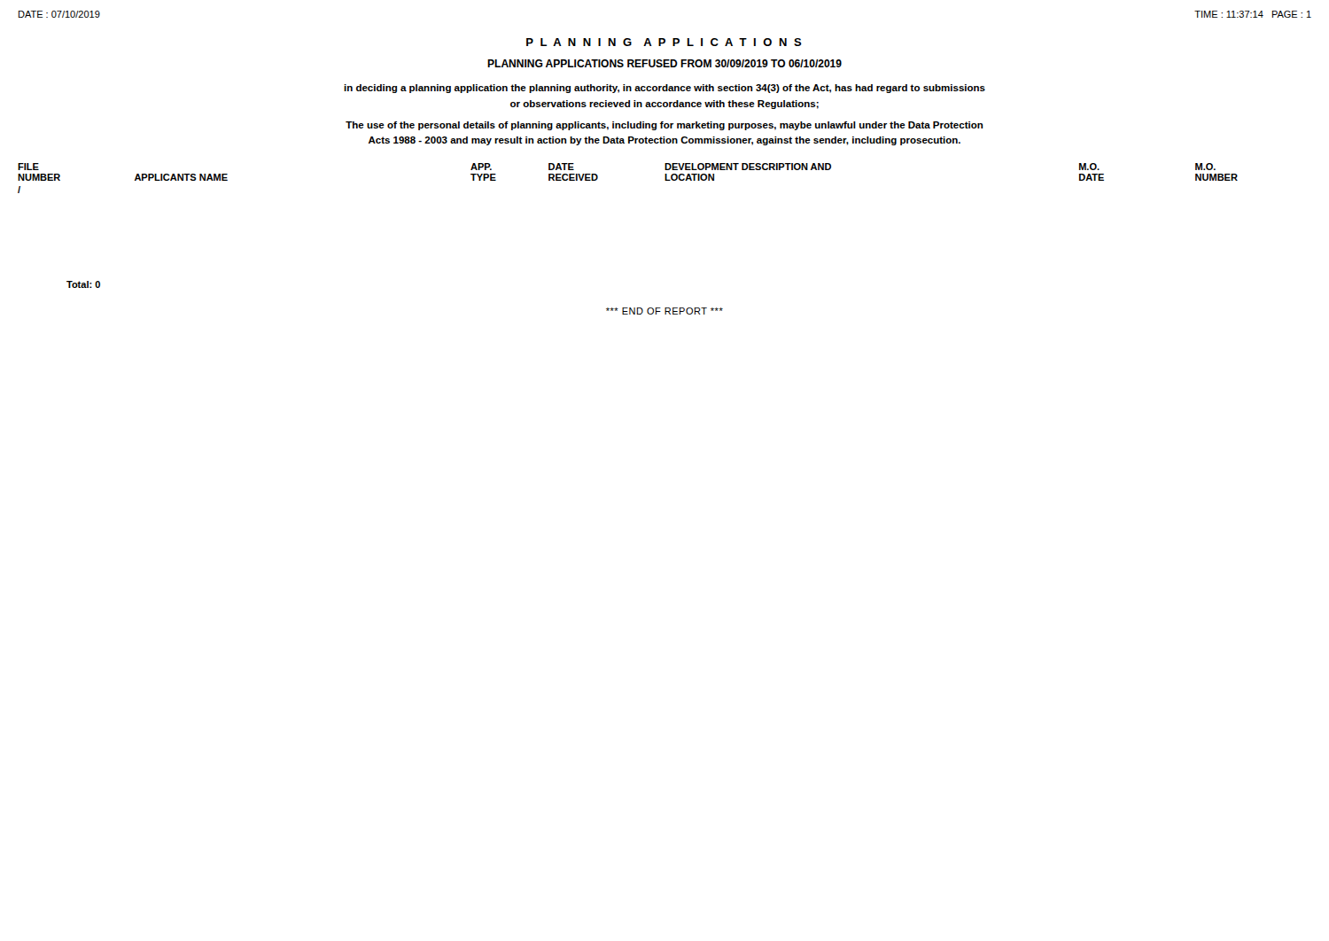DATE : 07/10/2019 TIME : 11:37:14 PAGE : 1
P L A N N I N G A P P L I C A T I O N S
PLANNING APPLICATIONS REFUSED FROM 30/09/2019 TO 06/10/2019
in deciding a planning application the planning authority, in accordance with section 34(3) of the Act, has had regard to submissions
or observations recieved in accordance with these Regulations;
The use of the personal details of planning applicants, including for marketing purposes, maybe unlawful under the Data Protection
Acts 1988 - 2003 and may result in action by the Data Protection Commissioner, against the sender, including prosecution.
| FILE | | APP. | DATE | DEVELOPMENT DESCRIPTION AND | M.O. | M.O. |
| NUMBER | APPLICANTS NAME | TYPE | RECEIVED | LOCATION | DATE | NUMBER |
/
Total: 0
*** END OF REPORT ***